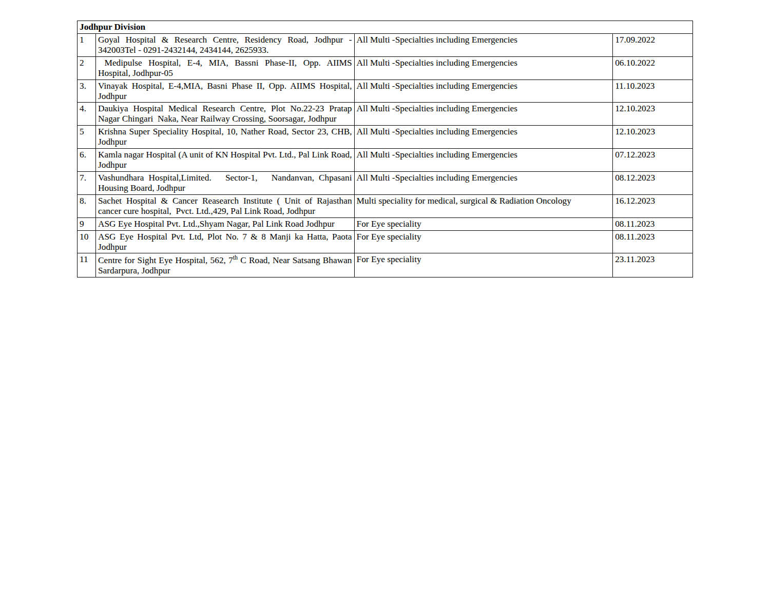| Jodhpur Division |
| 1 | Goyal Hospital & Research Centre, Residency Road, Jodhpur - 342003Tel - 0291-2432144, 2434144, 2625933. | All Multi -Specialties including Emergencies | 17.09.2022 |
| 2 | Medipulse Hospital, E-4, MIA, Bassni Phase-II, Opp. AIIMS Hospital, Jodhpur-05 | All Multi -Specialties including Emergencies | 06.10.2022 |
| 3. | Vinayak Hospital, E-4,MIA, Basni Phase II, Opp. AIIMS Hospital, Jodhpur | All Multi -Specialties including Emergencies | 11.10.2023 |
| 4. | Daukiya Hospital Medical Research Centre, Plot No.22-23 Pratap Nagar Chingari Naka, Near Railway Crossing, Soorsagar, Jodhpur | All Multi -Specialties including Emergencies | 12.10.2023 |
| 5 | Krishna Super Speciality Hospital, 10, Nather Road, Sector 23, CHB, Jodhpur | All Multi -Specialties including Emergencies | 12.10.2023 |
| 6. | Kamla nagar Hospital (A unit of KN Hospital Pvt. Ltd., Pal Link Road, Jodhpur | All Multi -Specialties including Emergencies | 07.12.2023 |
| 7. | Vashundhara Hospital,Limited. Sector-1, Nandanvan, Chpasani Housing Board, Jodhpur | All Multi -Specialties including Emergencies | 08.12.2023 |
| 8. | Sachet Hospital & Cancer Reasearch Institute ( Unit of Rajasthan cancer cure hospital, Pvct. Ltd.,429, Pal Link Road, Jodhpur | Multi speciality for medical, surgical & Radiation Oncology | 16.12.2023 |
| 9 | ASG Eye Hospital Pvt. Ltd.,Shyam Nagar, Pal Link Road Jodhpur | For Eye speciality | 08.11.2023 |
| 10 | ASG Eye Hospital Pvt. Ltd, Plot No. 7 & 8 Manji ka Hatta, Paota Jodhpur | For Eye speciality | 08.11.2023 |
| 11 | Centre for Sight Eye Hospital, 562, 7 th C Road, Near Satsang Bhawan Sardarpura, Jodhpur | For Eye speciality | 23.11.2023 |